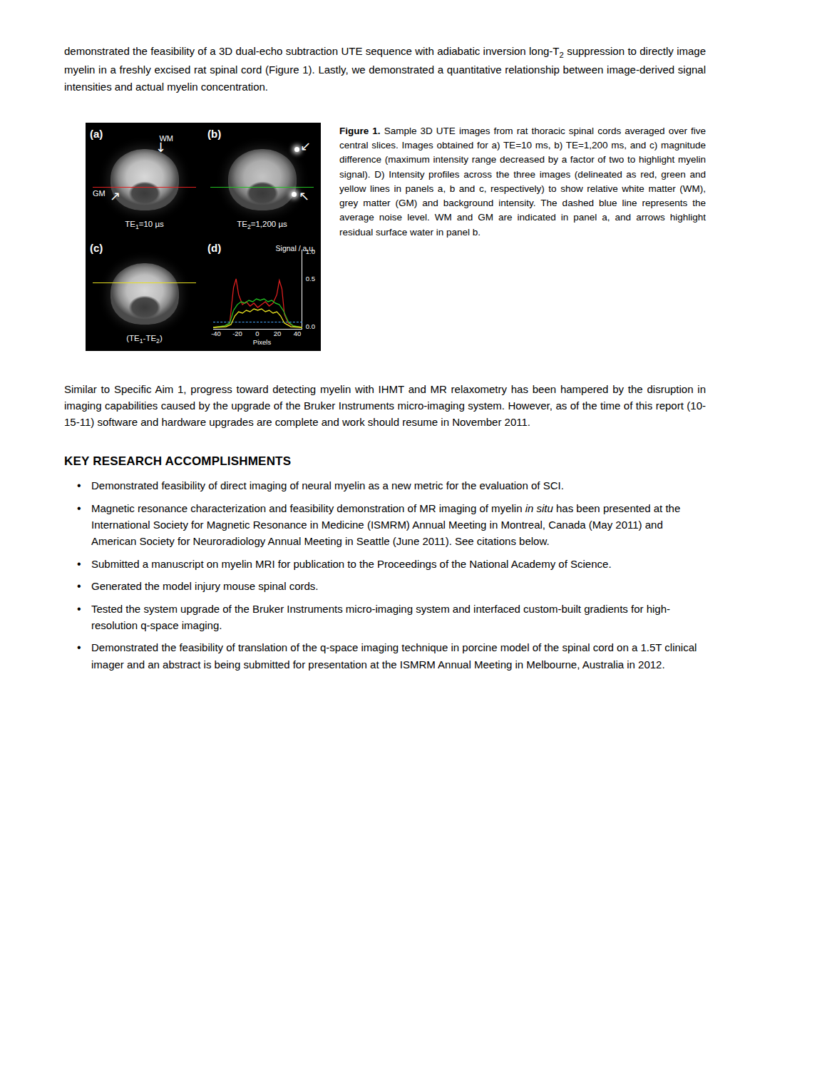demonstrated the feasibility of a 3D dual-echo subtraction UTE sequence with adiabatic inversion long-T2 suppression to directly image myelin in a freshly excised rat spinal cord (Figure 1). Lastly, we demonstrated a quantitative relationship between image-derived signal intensities and actual myelin concentration.
(a)
WM ↗ GM ↗
TE1=10 µs
(b)
↙ ↖
TE2=1,200 µs
(c)
(TE1-TE2)
(d)
Signal / a.u.
1.0
0.5
0.0
-40
-20
0
20
40
Pixels
Figure 1. Sample 3D UTE images from rat thoracic spinal cords averaged over five central slices. Images obtained for a) TE=10 ms, b) TE=1,200 ms, and c) magnitude difference (maximum intensity range decreased by a factor of two to highlight myelin signal). D) Intensity profiles across the three images (delineated as red, green and yellow lines in panels a, b and c, respectively) to show relative white matter (WM), grey matter (GM) and background intensity. The dashed blue line represents the average noise level. WM and GM are indicated in panel a, and arrows highlight residual surface water in panel b.
Similar to Specific Aim 1, progress toward detecting myelin with IHMT and MR relaxometry has been hampered by the disruption in imaging capabilities caused by the upgrade of the Bruker Instruments micro-imaging system. However, as of the time of this report (10-15-11) software and hardware upgrades are complete and work should resume in November 2011.
KEY RESEARCH ACCOMPLISHMENTS
Demonstrated feasibility of direct imaging of neural myelin as a new metric for the evaluation of SCI.
Magnetic resonance characterization and feasibility demonstration of MR imaging of myelin in situ has been presented at the International Society for Magnetic Resonance in Medicine (ISMRM) Annual Meeting in Montreal, Canada (May 2011) and American Society for Neuroradiology Annual Meeting in Seattle (June 2011). See citations below.
Submitted a manuscript on myelin MRI for publication to the Proceedings of the National Academy of Science.
Generated the model injury mouse spinal cords.
Tested the system upgrade of the Bruker Instruments micro-imaging system and interfaced custom-built gradients for high-resolution q-space imaging.
Demonstrated the feasibility of translation of the q-space imaging technique in porcine model of the spinal cord on a 1.5T clinical imager and an abstract is being submitted for presentation at the ISMRM Annual Meeting in Melbourne, Australia in 2012.